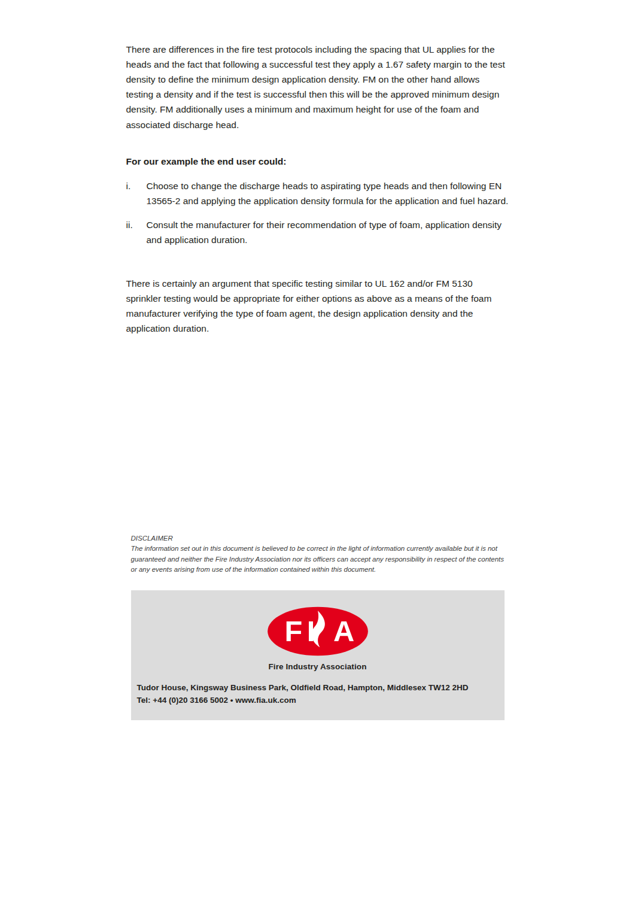There are differences in the fire test protocols including the spacing that UL applies for the heads and the fact that following a successful test they apply a 1.67 safety margin to the test density to define the minimum design application density. FM on the other hand allows testing a density and if the test is successful then this will be the approved minimum design density. FM additionally uses a minimum and maximum height for use of the foam and associated discharge head.
For our example the end user could:
i. Choose to change the discharge heads to aspirating type heads and then following EN 13565-2 and applying the application density formula for the application and fuel hazard.
ii. Consult the manufacturer for their recommendation of type of foam, application density and application duration.
There is certainly an argument that specific testing similar to UL 162 and/or FM 5130 sprinkler testing would be appropriate for either options as above as a means of the foam manufacturer verifying the type of foam agent, the design application density and the application duration.
DISCLAIMER The information set out in this document is believed to be correct in the light of information currently available but it is not guaranteed and neither the Fire Industry Association nor its officers can accept any responsibility in respect of the contents or any events arising from use of the information contained within this document.
F I A
Fire Industry Association
Tudor House, Kingsway Business Park, Oldfield Road, Hampton, Middlesex TW12 2HD
Tel: +44 (0)20 3166 5002 • www.fia.uk.com